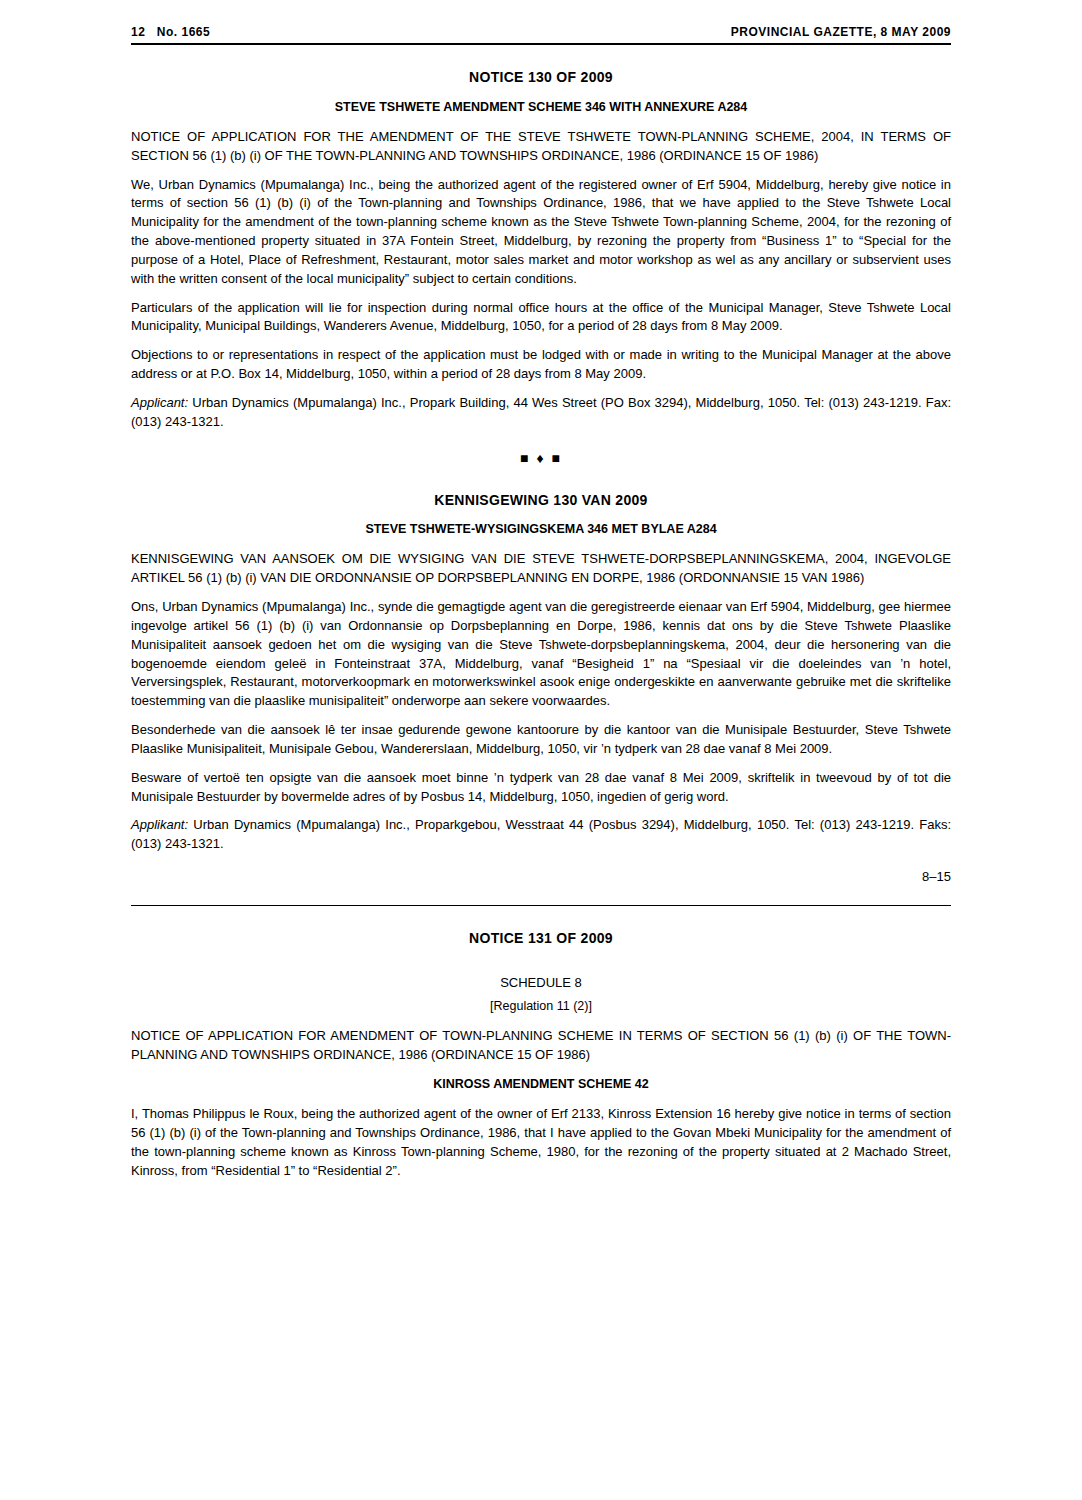12 No. 1665 PROVINCIAL GAZETTE, 8 MAY 2009
NOTICE 130 OF 2009
Steve Tshwete Amendment Scheme 346 with Annexure A284
NOTICE OF APPLICATION FOR THE AMENDMENT OF THE STEVE TSHWETE TOWN-PLANNING SCHEME, 2004, IN TERMS OF SECTION 56 (1) (b) (i) OF THE TOWN-PLANNING AND TOWNSHIPS ORDINANCE, 1986 (ORDINANCE 15 OF 1986)
We, Urban Dynamics (Mpumalanga) Inc., being the authorized agent of the registered owner of Erf 5904, Middelburg, hereby give notice in terms of section 56 (1) (b) (i) of the Town-planning and Townships Ordinance, 1986, that we have applied to the Steve Tshwete Local Municipality for the amendment of the town-planning scheme known as the Steve Tshwete Town-planning Scheme, 2004, for the rezoning of the above-mentioned property situated in 37A Fontein Street, Middelburg, by rezoning the property from “Business 1” to “Special for the purpose of a Hotel, Place of Refreshment, Restaurant, motor sales market and motor workshop as wel as any ancillary or subservient uses with the written consent of the local municipality” subject to certain conditions.
Particulars of the application will lie for inspection during normal office hours at the office of the Municipal Manager, Steve Tshwete Local Municipality, Municipal Buildings, Wanderers Avenue, Middelburg, 1050, for a period of 28 days from 8 May 2009.
Objections to or representations in respect of the application must be lodged with or made in writing to the Municipal Manager at the above address or at P.O. Box 14, Middelburg, 1050, within a period of 28 days from 8 May 2009.
Applicant: Urban Dynamics (Mpumalanga) Inc., Propark Building, 44 Wes Street (PO Box 3294), Middelburg, 1050. Tel: (013) 243-1219. Fax: (013) 243-1321.
■ ♦ ■
KENNISGEWING 130 VAN 2009
Steve Tshwete-wysigingskema 346 met Bylae A284
KENNISGEWING VAN AANSOEK OM DIE WYSIGING VAN DIE STEVE TSHWETE-DORPSBEPLANNINGSKEMA, 2004, INGEVOLGE ARTIKEL 56 (1) (b) (i) VAN DIE ORDONNANSIE OP DORPSBEPLANNING EN DORPE, 1986 (ORDONNANSIE 15 VAN 1986)
Ons, Urban Dynamics (Mpumalanga) Inc., synde die gemagtigde agent van die geregistreerde eienaar van Erf 5904, Middelburg, gee hiermee ingevolge artikel 56 (1) (b) (i) van Ordonnansie op Dorpsbeplanning en Dorpe, 1986, kennis dat ons by die Steve Tshwete Plaaslike Munisipaliteit aansoek gedoen het om die wysiging van die Steve Tshwete-dorpsbeplanningskema, 2004, deur die hersonering van die bogenoemde eiendom geleë in Fonteinstraat 37A, Middelburg, vanaf “Besigheid 1” na “Spesiaal vir die doeleindes van ’n hotel, Verversingsplek, Restaurant, motorverkoopmark en motorwerkswinkel asook enige ondergeskikte en aanverwante gebruike met die skriftelike toestemming van die plaaslike munisipaliteit” onderworpe aan sekere voorwaardes.
Besonderhede van die aansoek lê ter insae gedurende gewone kantoorure by die kantoor van die Munisipale Bestuurder, Steve Tshwete Plaaslike Munisipaliteit, Munisipale Gebou, Wandererslaan, Middelburg, 1050, vir ’n tydperk van 28 dae vanaf 8 Mei 2009.
Besware of vertoë ten opsigte van die aansoek moet binne ’n tydperk van 28 dae vanaf 8 Mei 2009, skriftelik in tweevoud by of tot die Munisipale Bestuurder by bovermelde adres of by Posbus 14, Middelburg, 1050, ingedien of gerig word.
Applikant: Urban Dynamics (Mpumalanga) Inc., Proparkgebou, Wesstraat 44 (Posbus 3294), Middelburg, 1050. Tel: (013) 243-1219. Faks: (013) 243-1321.
8–15
NOTICE 131 OF 2009
SCHEDULE 8
[Regulation 11 (2)]
NOTICE OF APPLICATION FOR AMENDMENT OF TOWN-PLANNING SCHEME IN TERMS OF SECTION 56 (1) (b) (i) OF THE TOWN-PLANNING AND TOWNSHIPS ORDINANCE, 1986 (ORDINANCE 15 OF 1986)
Kinross Amendment Scheme 42
I, Thomas Philippus le Roux, being the authorized agent of the owner of Erf 2133, Kinross Extension 16 hereby give notice in terms of section 56 (1) (b) (i) of the Town-planning and Townships Ordinance, 1986, that I have applied to the Govan Mbeki Municipality for the amendment of the town-planning scheme known as Kinross Town-planning Scheme, 1980, for the rezoning of the property situated at 2 Machado Street, Kinross, from “Residential 1” to “Residential 2”.